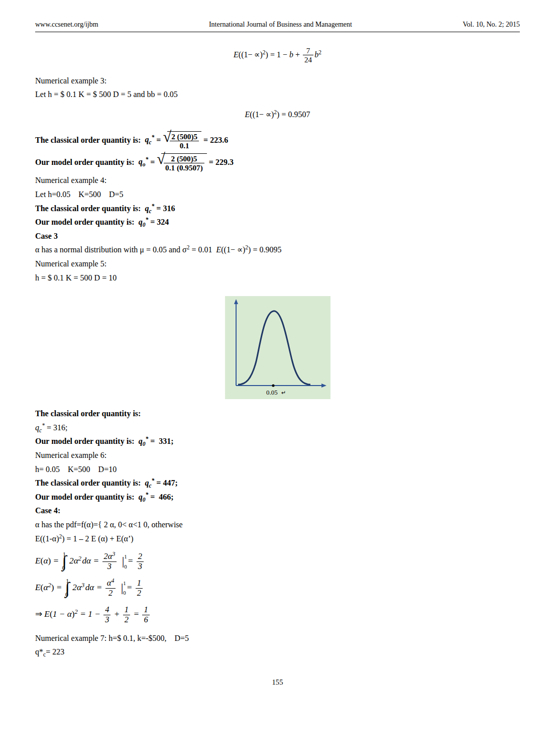www.ccsenet.org/ijbm
International Journal of Business and Management
Vol. 10, No. 2; 2015
E((1− ∝)2) = 1 − b + 724 b2
Numerical example 3:
Let h = $ 0.1 K = $ 500 D = 5 and bb = 0.05
E((1− ∝)2) = 0.9507
The classical order quantity is: qc* = 2 (500)50.1 = 223.6
Our model order quantity is: qo* = 2 (500)50.1 (0.9507) = 229.3
Numerical example 4:
Let h=0.05 K=500 D=5
The classical order quantity is: qc* = 316
Our model order quantity is: q0* = 324
Case 3
α has a normal distribution with μ = 0.05 and σ2 = 0.01 E((1− ∝)2) = 0.9095
Numerical example 5:
h = $ 0.1 K = 500 D = 10
0.05 ↵
The classical order quantity is:
qc* = 316;
Our model order quantity is: q0* = 331;
Numerical example 6:
h= 0.05 K=500 D=10
The classical order quantity is: qc* = 447;
Our model order quantity is: q0* = 466;
Case 4:
α has the pdf=f(α)={ 2 α, 0< α<1 0, otherwise
E((1-α)2) = 1 – 2 E (α) + E(α’)
E(α) = 1∫0 2α2  dα = 2α33 |10 = 23
E(α2) = 1∫0 2α3  dα = α42 |10 = 12
⇒ E(1 − α)2 = 1 − 43 + 12 = 16
Numerical example 7: h=$ 0.1, k=-$500, D=5
q*c= 223
155